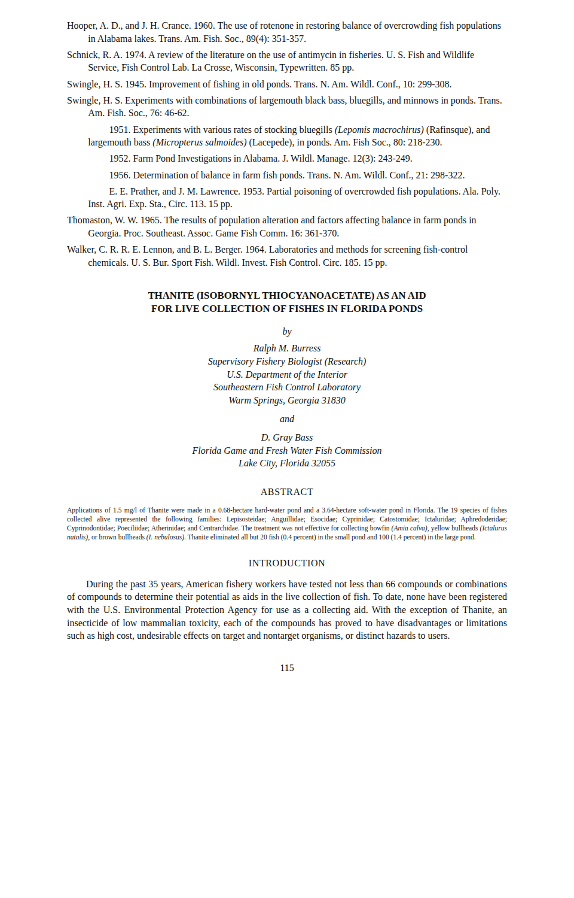Hooper, A. D., and J. H. Crance. 1960. The use of rotenone in restoring balance of overcrowding fish populations in Alabama lakes. Trans. Am. Fish. Soc., 89(4): 351-357.
Schnick, R. A. 1974. A review of the literature on the use of antimycin in fisheries. U. S. Fish and Wildlife Service, Fish Control Lab. La Crosse, Wisconsin, Typewritten. 85 pp.
Swingle, H. S. 1945. Improvement of fishing in old ponds. Trans. N. Am. Wildl. Conf., 10: 299-308.
Swingle, H. S. Experiments with combinations of largemouth black bass, bluegills, and minnows in ponds. Trans. Am. Fish. Soc., 76: 46-62.
1951. Experiments with various rates of stocking bluegills (Lepomis macrochirus) (Rafinsque), and largemouth bass (Micropterus salmoides) (Lacepede), in ponds. Am. Fish Soc., 80: 218-230.
1952. Farm Pond Investigations in Alabama. J. Wildl. Manage. 12(3): 243-249.
1956. Determination of balance in farm fish ponds. Trans. N. Am. Wildl. Conf., 21: 298-322.
E. E. Prather, and J. M. Lawrence. 1953. Partial poisoning of overcrowded fish populations. Ala. Poly. Inst. Agri. Exp. Sta., Circ. 113. 15 pp.
Thomaston, W. W. 1965. The results of population alteration and factors affecting balance in farm ponds in Georgia. Proc. Southeast. Assoc. Game Fish Comm. 16: 361-370.
Walker, C. R. R. E. Lennon, and B. L. Berger. 1964. Laboratories and methods for screening fish-control chemicals. U. S. Bur. Sport Fish. Wildl. Invest. Fish Control. Circ. 185. 15 pp.
Thanite (Isobornyl Thiocyanoacetate) as an Aid
for Live Collection of Fishes in Florida Ponds
by
Ralph M. Burress
Supervisory Fishery Biologist (Research)
U.S. Department of the Interior
Southeastern Fish Control Laboratory
Warm Springs, Georgia 31830
and
D. Gray Bass
Florida Game and Fresh Water Fish Commission
Lake City, Florida 32055
Abstract
Applications of 1.5 mg/l of Thanite were made in a 0.68-hectare hard-water pond and a 3.64-hectare soft-water pond in Florida. The 19 species of fishes collected alive represented the following families: Lepisosteidae; Anguillidae; Esocidae; Cyprinidae; Catostomidae; Ictaluridae; Aphredoderidae; Cyprinodontidae; Poeciliidae; Atherinidae; and Centrarchidae. The treatment was not effective for collecting bowfin (Amia calva), yellow bullheads (Ictalurus natalis), or brown bullheads (I. nebulosus). Thanite eliminated all but 20 fish (0.4 percent) in the small pond and 100 (1.4 percent) in the large pond.
Introduction
During the past 35 years, American fishery workers have tested not less than 66 compounds or combinations of compounds to determine their potential as aids in the live collection of fish. To date, none have been registered with the U.S. Environmental Protection Agency for use as a collecting aid. With the exception of Thanite, an insecticide of low mammalian toxicity, each of the compounds has proved to have disadvantages or limitations such as high cost, undesirable effects on target and nontarget organisms, or distinct hazards to users.
115